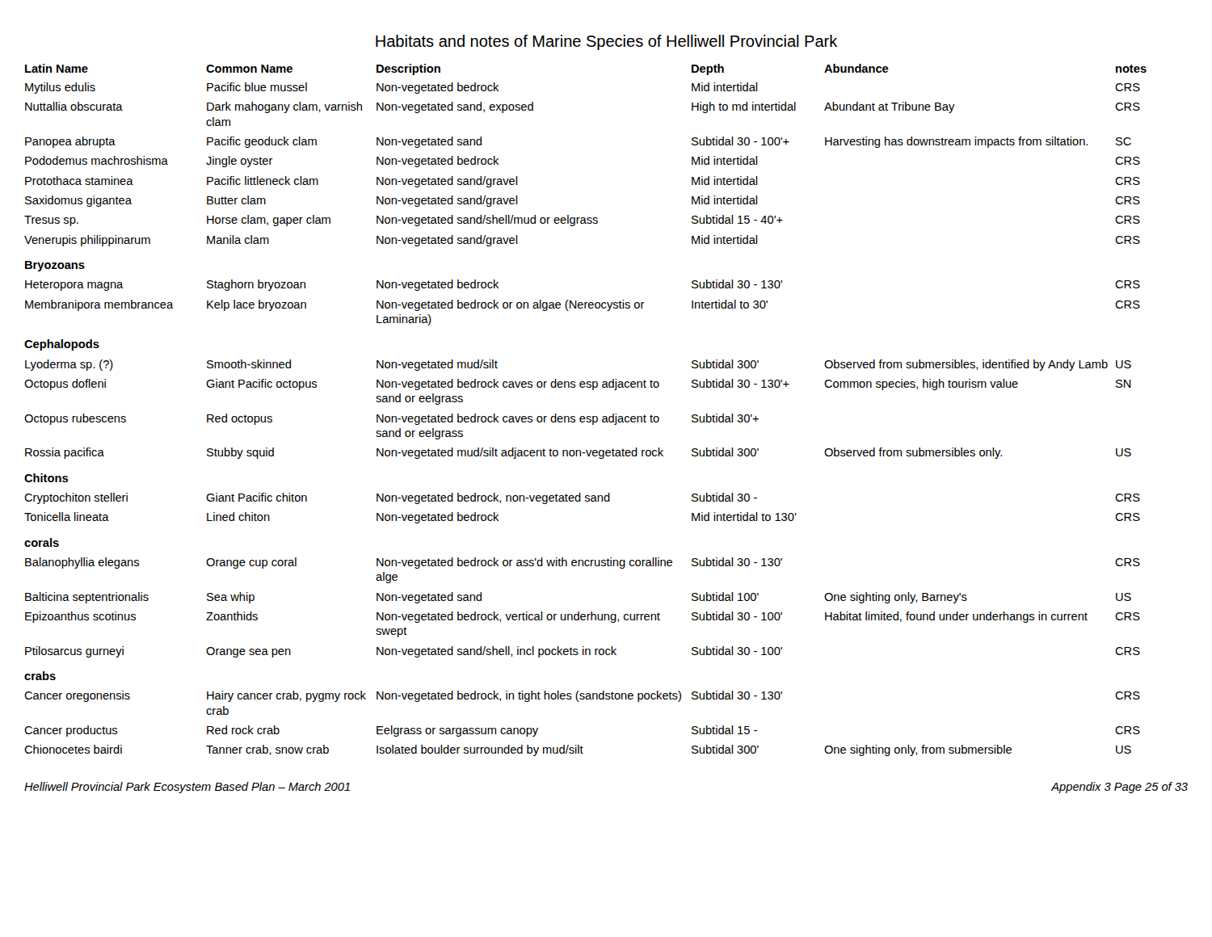Habitats and notes of Marine Species of Helliwell Provincial Park
| Latin Name | Common Name | Description | Depth | Abundance | notes |
| --- | --- | --- | --- | --- | --- |
| Mytilus edulis | Pacific blue mussel | Non-vegetated bedrock | Mid intertidal | | CRS |
| Nuttallia obscurata | Dark mahogany clam, varnish clam | Non-vegetated sand, exposed | High to md intertidal | Abundant at Tribune Bay | CRS |
| Panopea abrupta | Pacific geoduck clam | Non-vegetated sand | Subtidal 30 - 100'+ | Harvesting has downstream impacts from siltation. | SC |
| Pododemus machroshisma | Jingle oyster | Non-vegetated bedrock | Mid intertidal | | CRS |
| Protothaca staminea | Pacific littleneck clam | Non-vegetated sand/gravel | Mid intertidal | | CRS |
| Saxidomus gigantea | Butter clam | Non-vegetated sand/gravel | Mid intertidal | | CRS |
| Tresus sp. | Horse clam, gaper clam | Non-vegetated sand/shell/mud or eelgrass | Subtidal 15 - 40'+ | | CRS |
| Venerupis philippinarum | Manila clam | Non-vegetated sand/gravel | Mid intertidal | | CRS |
| Bryozoans |
| Heteropora magna | Staghorn bryozoan | Non-vegetated bedrock | Subtidal 30 - 130' | | CRS |
| Membranipora membrancea | Kelp lace bryozoan | Non-vegetated bedrock or on algae (Nereocystis or Laminaria) | Intertidal to 30' | | CRS |
| Cephalopods |
| Lyoderma sp. (?) | Smooth-skinned | Non-vegetated mud/silt | Subtidal 300' | Observed from submersibles, identified by Andy Lamb | US |
| Octopus dofleni | Giant Pacific octopus | Non-vegetated bedrock caves or dens esp adjacent to sand or eelgrass | Subtidal 30 - 130'+ | Common species, high tourism value | SN |
| Octopus rubescens | Red octopus | Non-vegetated bedrock caves or dens esp adjacent to sand or eelgrass | Subtidal 30'+ | | |
| Rossia pacifica | Stubby squid | Non-vegetated mud/silt adjacent to non-vegetated rock | Subtidal 300' | Observed from submersibles only. | US |
| Chitons |
| Cryptochiton stelleri | Giant Pacific chiton | Non-vegetated bedrock, non-vegetated sand | Subtidal 30 - | | CRS |
| Tonicella lineata | Lined chiton | Non-vegetated bedrock | Mid intertidal to 130' | | CRS |
| corals |
| Balanophyllia elegans | Orange cup coral | Non-vegetated bedrock or ass'd with encrusting coralline alge | Subtidal 30 - 130' | | CRS |
| Balticina septentrionalis | Sea whip | Non-vegetated sand | Subtidal 100' | One sighting only, Barney's | US |
| Epizoanthus scotinus | Zoanthids | Non-vegetated bedrock, vertical or underhung, current swept | Subtidal 30 - 100' | Habitat limited, found under underhangs in current | CRS |
| Ptilosarcus gurneyi | Orange sea pen | Non-vegetated sand/shell, incl pockets in rock | Subtidal 30 - 100' | | CRS |
| crabs |
| Cancer oregonensis | Hairy cancer crab, pygmy rock crab | Non-vegetated bedrock, in tight holes (sandstone pockets) | Subtidal 30 - 130' | | CRS |
| Cancer productus | Red rock crab | Eelgrass or sargassum canopy | Subtidal 15 - | | CRS |
| Chionocetes bairdi | Tanner crab, snow crab | Isolated boulder surrounded by mud/silt | Subtidal 300' | One sighting only, from submersible | US |
Helliwell Provincial Park Ecosystem Based Plan – March 2001 Appendix 3 Page 25 of 33